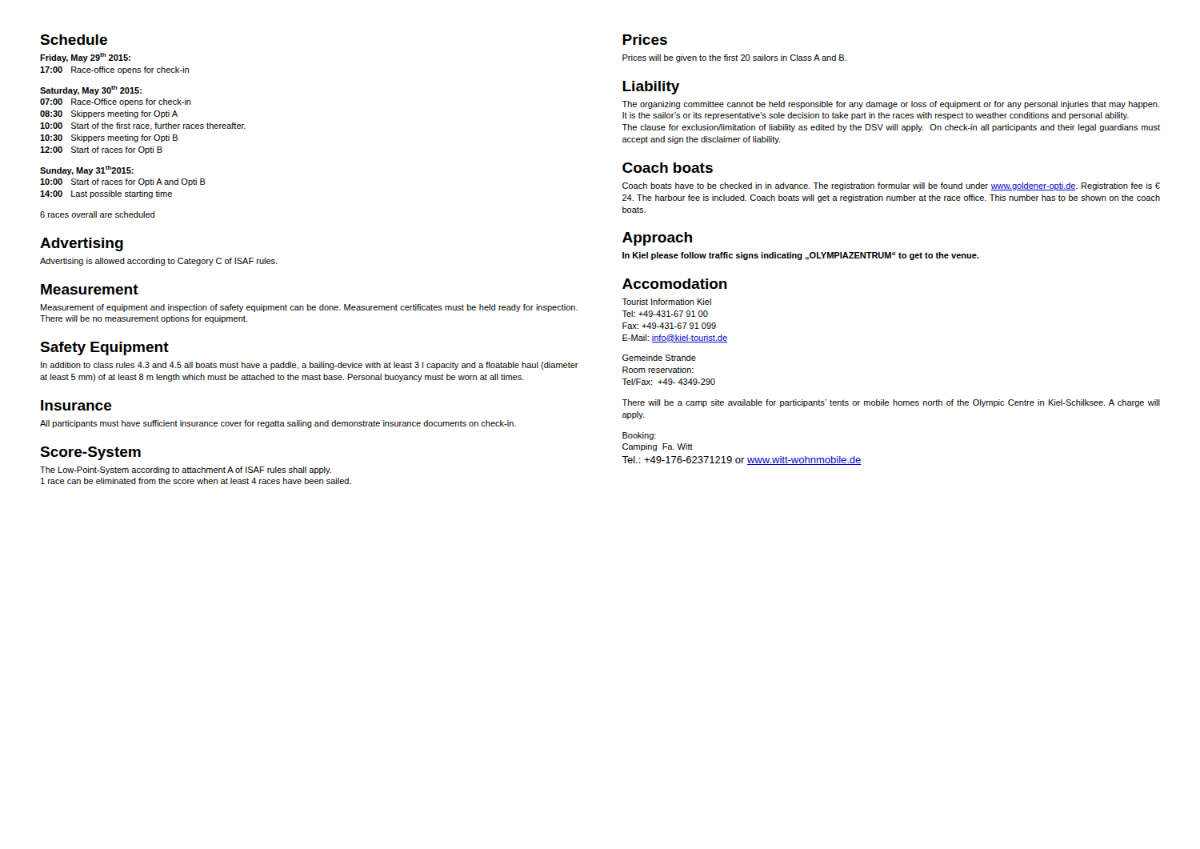Schedule
Friday, May 29th 2015:
| 17:00 | Race-office opens for check-in |
Saturday, May 30th 2015:
| 07:00 | Race-Office opens for check-in |
| 08:30 | Skippers meeting for Opti A |
| 10:00 | Start of the first race, further races thereafter. |
| 10:30 | Skippers meeting for Opti B |
| 12:00 | Start of races for Opti B |
Sunday, May 31th2015:
| 10:00 | Start of races for Opti A and Opti B |
| 14:00 | Last possible starting time |
6 races overall are scheduled
Advertising
Advertising is allowed according to Category C of ISAF rules.
Measurement
Measurement of equipment and inspection of safety equipment can be done. Measurement certificates must be held ready for inspection. There will be no measurement options for equipment.
Safety Equipment
In addition to class rules 4.3 and 4.5 all boats must have a paddle, a bailing-device with at least 3 l capacity and a floatable haul (diameter at least 5 mm) of at least 8 m length which must be attached to the mast base. Personal buoyancy must be worn at all times.
Insurance
All participants must have sufficient insurance cover for regatta sailing and demonstrate insurance documents on check-in.
Score-System
The Low-Point-System according to attachment A of ISAF rules shall apply.
1 race can be eliminated from the score when at least 4 races have been sailed.
Prices
Prices will be given to the first 20 sailors in Class A and B.
Liability
The organizing committee cannot be held responsible for any damage or loss of equipment or for any personal injuries that may happen. It is the sailor’s or its representative’s sole decision to take part in the races with respect to weather conditions and personal ability.
The clause for exclusion/limitation of liability as edited by the DSV will apply. On check-in all participants and their legal guardians must accept and sign the disclaimer of liability.
Coach boats
Coach boats have to be checked in in advance. The registration formular will be found under www.goldener-opti.de. Registration fee is € 24. The harbour fee is included. Coach boats will get a registration number at the race office. This number has to be shown on the coach boats.
Approach
In Kiel please follow traffic signs indicating „OLYMPIAZENTRUM“ to get to the venue.
Accomodation
Tourist Information Kiel
Tel: +49-431-67 91 00
Fax: +49-431-67 91 099
E-Mail: info@kiel-tourist.de
Gemeinde Strande
Room reservation:
Tel/Fax: +49- 4349-290
There will be a camp site available for participants’ tents or mobile homes north of the Olympic Centre in Kiel-Schilksee. A charge will apply.
Booking:
Camping Fa. Witt
Tel.: +49-176-62371219 or www.witt-wohnmobile.de